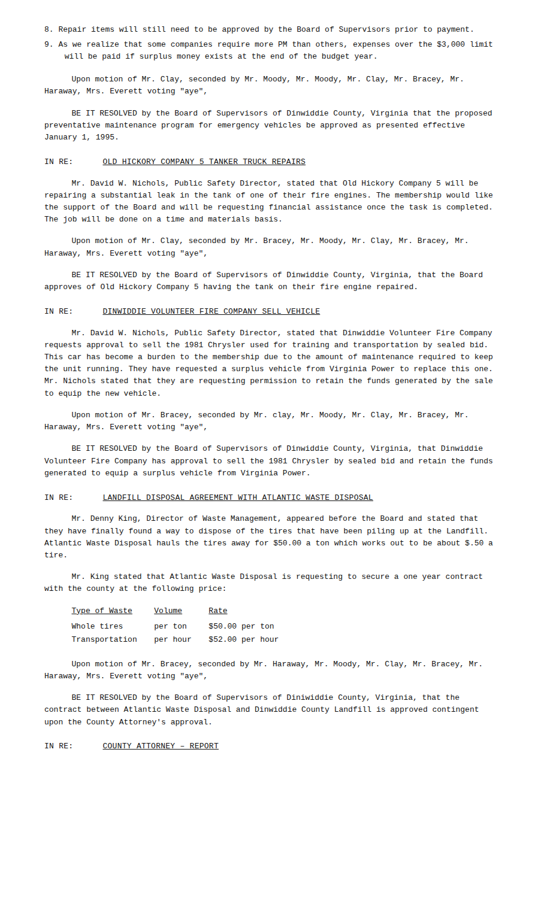8. Repair items will still need to be approved by the Board of Supervisors prior to payment.
9. As we realize that some companies require more PM than others, expenses over the $3,000 limit will be paid if surplus money exists at the end of the budget year.
Upon motion of Mr. Clay, seconded by Mr. Moody, Mr. Moody, Mr. Clay, Mr. Bracey, Mr. Haraway, Mrs. Everett voting "aye",
BE IT RESOLVED by the Board of Supervisors of Dinwiddie County, Virginia that the proposed preventative maintenance program for emergency vehicles be approved as presented effective January 1, 1995.
IN RE: OLD HICKORY COMPANY 5 TANKER TRUCK REPAIRS
Mr. David W. Nichols, Public Safety Director, stated that Old Hickory Company 5 will be repairing a substantial leak in the tank of one of their fire engines. The membership would like the support of the Board and will be requesting financial assistance once the task is completed. The job will be done on a time and materials basis.
Upon motion of Mr. Clay, seconded by Mr. Bracey, Mr. Moody, Mr. Clay, Mr. Bracey, Mr. Haraway, Mrs. Everett voting "aye",
BE IT RESOLVED by the Board of Supervisors of Dinwiddie County, Virginia, that the Board approves of Old Hickory Company 5 having the tank on their fire engine repaired.
IN RE: DINWIDDIE VOLUNTEER FIRE COMPANY SELL VEHICLE
Mr. David W. Nichols, Public Safety Director, stated that Dinwiddie Volunteer Fire Company requests approval to sell the 1981 Chrysler used for training and transportation by sealed bid. This car has become a burden to the membership due to the amount of maintenance required to keep the unit running. They have requested a surplus vehicle from Virginia Power to replace this one. Mr. Nichols stated that they are requesting permission to retain the funds generated by the sale to equip the new vehicle.
Upon motion of Mr. Bracey, seconded by Mr. clay, Mr. Moody, Mr. Clay, Mr. Bracey, Mr. Haraway, Mrs. Everett voting "aye",
BE IT RESOLVED by the Board of Supervisors of Dinwiddie County, Virginia, that Dinwiddie Volunteer Fire Company has approval to sell the 1981 Chrysler by sealed bid and retain the funds generated to equip a surplus vehicle from Virginia Power.
IN RE: LANDFILL DISPOSAL AGREEMENT WITH ATLANTIC WASTE DISPOSAL
Mr. Denny King, Director of Waste Management, appeared before the Board and stated that they have finally found a way to dispose of the tires that have been piling up at the Landfill. Atlantic Waste Disposal hauls the tires away for $50.00 a ton which works out to be about $.50 a tire.
Mr. King stated that Atlantic Waste Disposal is requesting to secure a one year contract with the county at the following price:
| Type of Waste | Volume | Rate |
| --- | --- | --- |
| Whole tires | per ton | $50.00 per ton |
| Transportation | per hour | $52.00 per hour |
Upon motion of Mr. Bracey, seconded by Mr. Haraway, Mr. Moody, Mr. Clay, Mr. Bracey, Mr. Haraway, Mrs. Everett voting "aye",
BE IT RESOLVED by the Board of Supervisors of Diniwiddie County, Virginia, that the contract between Atlantic Waste Disposal and Dinwiddie County Landfill is approved contingent upon the County Attorney's approval.
IN RE: COUNTY ATTORNEY – REPORT